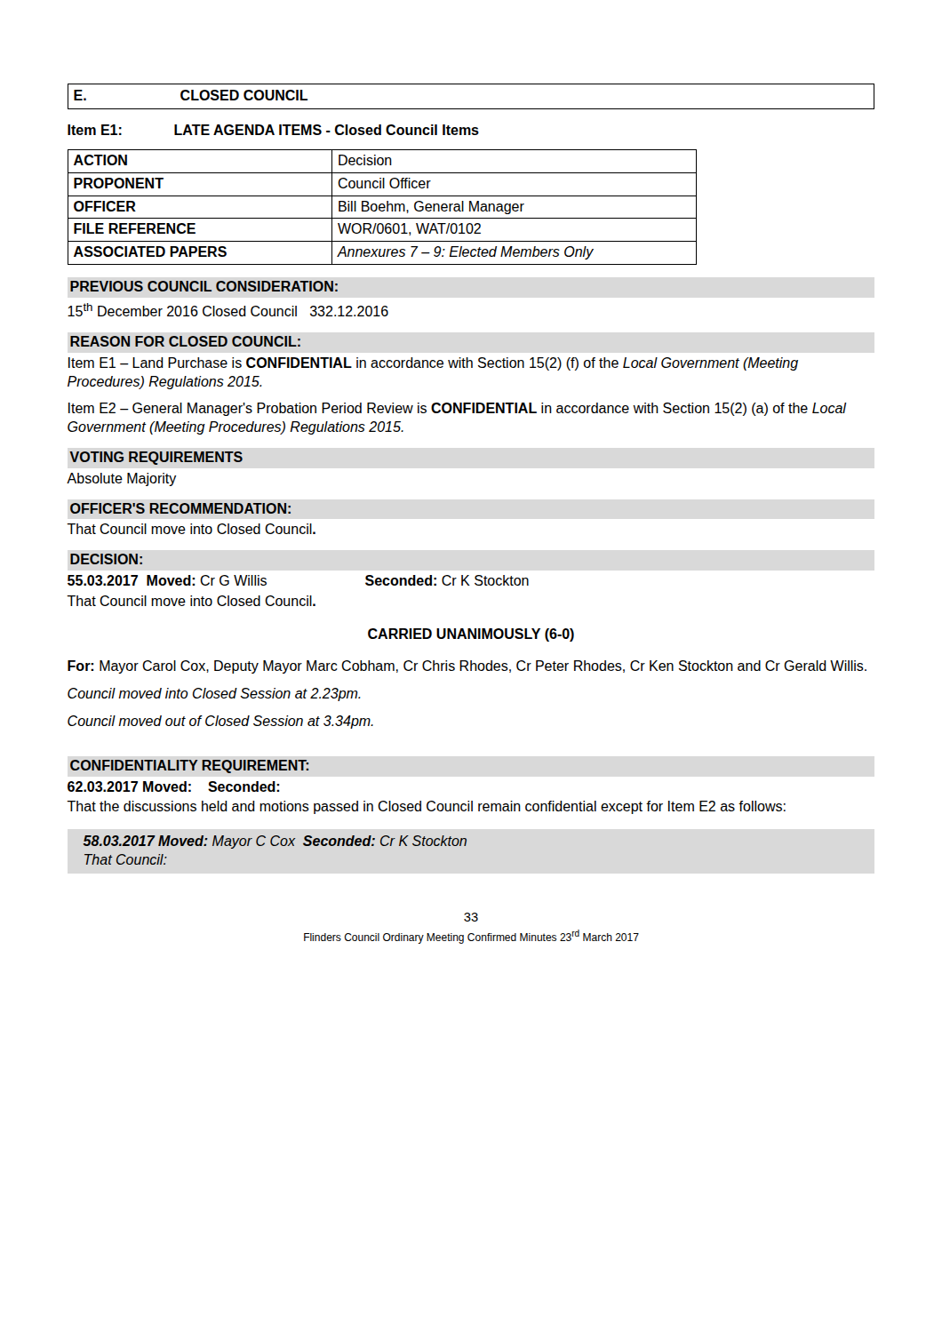E. CLOSED COUNCIL
Item E1: LATE AGENDA ITEMS - Closed Council Items
| ACTION | Decision |
| PROPONENT | Council Officer |
| OFFICER | Bill Boehm, General Manager |
| FILE REFERENCE | WOR/0601, WAT/0102 |
| ASSOCIATED PAPERS | Annexures 7 – 9: Elected Members Only |
PREVIOUS COUNCIL CONSIDERATION:
15th December 2016 Closed Council 332.12.2016
REASON FOR CLOSED COUNCIL:
Item E1 – Land Purchase is CONFIDENTIAL in accordance with Section 15(2) (f) of the Local Government (Meeting Procedures) Regulations 2015.
Item E2 – General Manager's Probation Period Review is CONFIDENTIAL in accordance with Section 15(2) (a) of the Local Government (Meeting Procedures) Regulations 2015.
VOTING REQUIREMENTS
Absolute Majority
OFFICER'S RECOMMENDATION:
That Council move into Closed Council.
DECISION:
55.03.2017 Moved: Cr G Willis Seconded: Cr K Stockton
That Council move into Closed Council.
CARRIED UNANIMOUSLY (6-0)
For: Mayor Carol Cox, Deputy Mayor Marc Cobham, Cr Chris Rhodes, Cr Peter Rhodes, Cr Ken Stockton and Cr Gerald Willis.
Council moved into Closed Session at 2.23pm.
Council moved out of Closed Session at 3.34pm.
CONFIDENTIALITY REQUIREMENT:
62.03.2017 Moved: Seconded:
That the discussions held and motions passed in Closed Council remain confidential except for Item E2 as follows:
58.03.2017 Moved: Mayor C Cox Seconded: Cr K Stockton
That Council:
33 Flinders Council Ordinary Meeting Confirmed Minutes 23rd March 2017